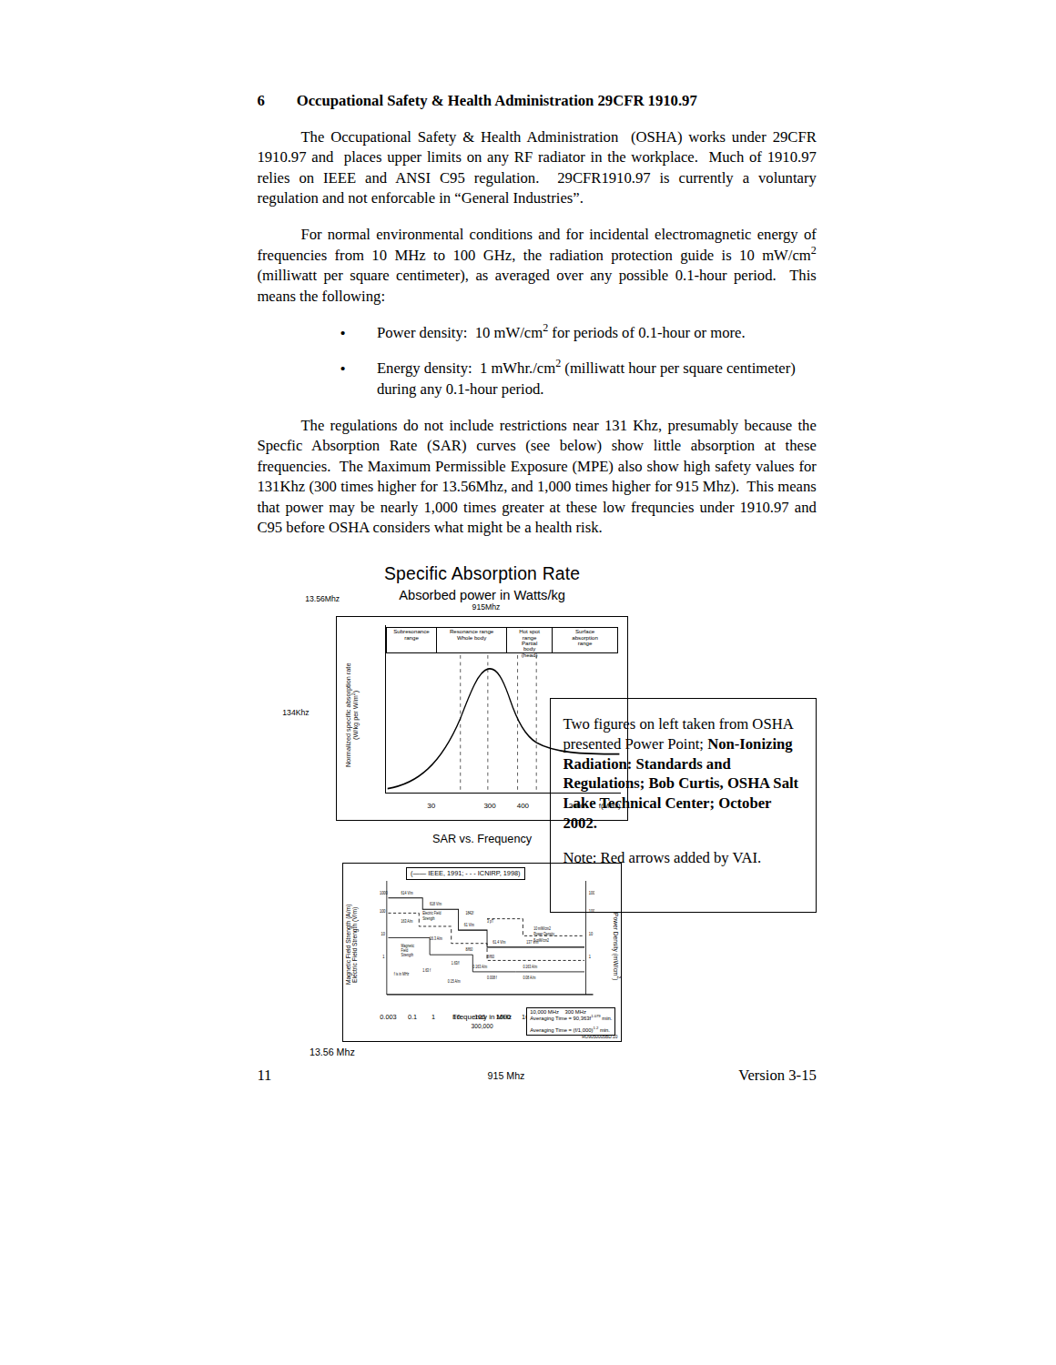6 Occupational Safety & Health Administration 29CFR 1910.97
The Occupational Safety & Health Administration (OSHA) works under 29CFR 1910.97 and places upper limits on any RF radiator in the workplace. Much of 1910.97 relies on IEEE and ANSI C95 regulation. 29CFR1910.97 is currently a voluntary regulation and not enforcable in “General Industries”.
For normal environmental conditions and for incidental electromagnetic energy of frequencies from 10 MHz to 100 GHz, the radiation protection guide is 10 mW/cm2 (milliwatt per square centimeter), as averaged over any possible 0.1-hour period. This means the following:
Power density: 10 mW/cm2 for periods of 0.1-hour or more.
Energy density: 1 mWhr./cm2 (milliwatt hour per square centimeter) during any 0.1-hour period.
The regulations do not include restrictions near 131 Khz, presumably because the Specfic Absorption Rate (SAR) curves (see below) show little absorption at these frequencies. The Maximum Permissible Exposure (MPE) also show high safety values for 131Khz (300 times higher for 13.56Mhz, and 1,000 times higher for 915 Mhz). This means that power may be nearly 1,000 times greater at these low frequncies under 1910.97 and C95 before OSHA considers what might be a health risk.
Specific Absorption Rate
13.56Mhz Absorbed power in Watts/kg
915Mhz
134Khz
Normalized specific absorption rate
(W/kg per W/m2)
Subresonance
range
Resonance range
Whole body
Hot spot
range
Partial
body
(head)
Surface
absorption
range
30 300 400 2000 f(MHz)
SAR vs. Frequency
(—— IEEE, 1991; - - - ICNIRP, 1998)
Magnetic Field Strength (A/m)
Electric Field Strength (V/m)
Power Density (mW/cm2)
614 V/m 618 V/m 61 V/m 61.4 V/m 137 V/m 163 A/m 16.3 A/m 0.163 A/m 0.163 A/m 10 mW/cm2 Power Density 5 mW/cm2 f is in MHz 0.15 A/m 0.008 f 0.08 A/m Electric Field Strength Magnetic Field Strength 1842f 3 pT 8/f60 8/f60 1.63 f 1.63/f 1000 100 10 1 1000 100 10 1
0.003 0.1 1 10 100 1000 10,000 100,000 ↓
Frequency in MHz
300,000
10,000 MHz 300 MHz
Averaging Time = 90,363f1.079 min.
Averaging Time = (f/1,000)1.2 min.
RO9050005BD.10
13.56 Mhz
915 Mhz
Two figures on left taken from OSHA presented Power Point; Non-Ionizing Radiation: Standards and Regulations; Bob Curtis, OSHA Salt Lake Technical Center; October 2002.
Note: Red arrows added by VAI.
11 Version 3-15